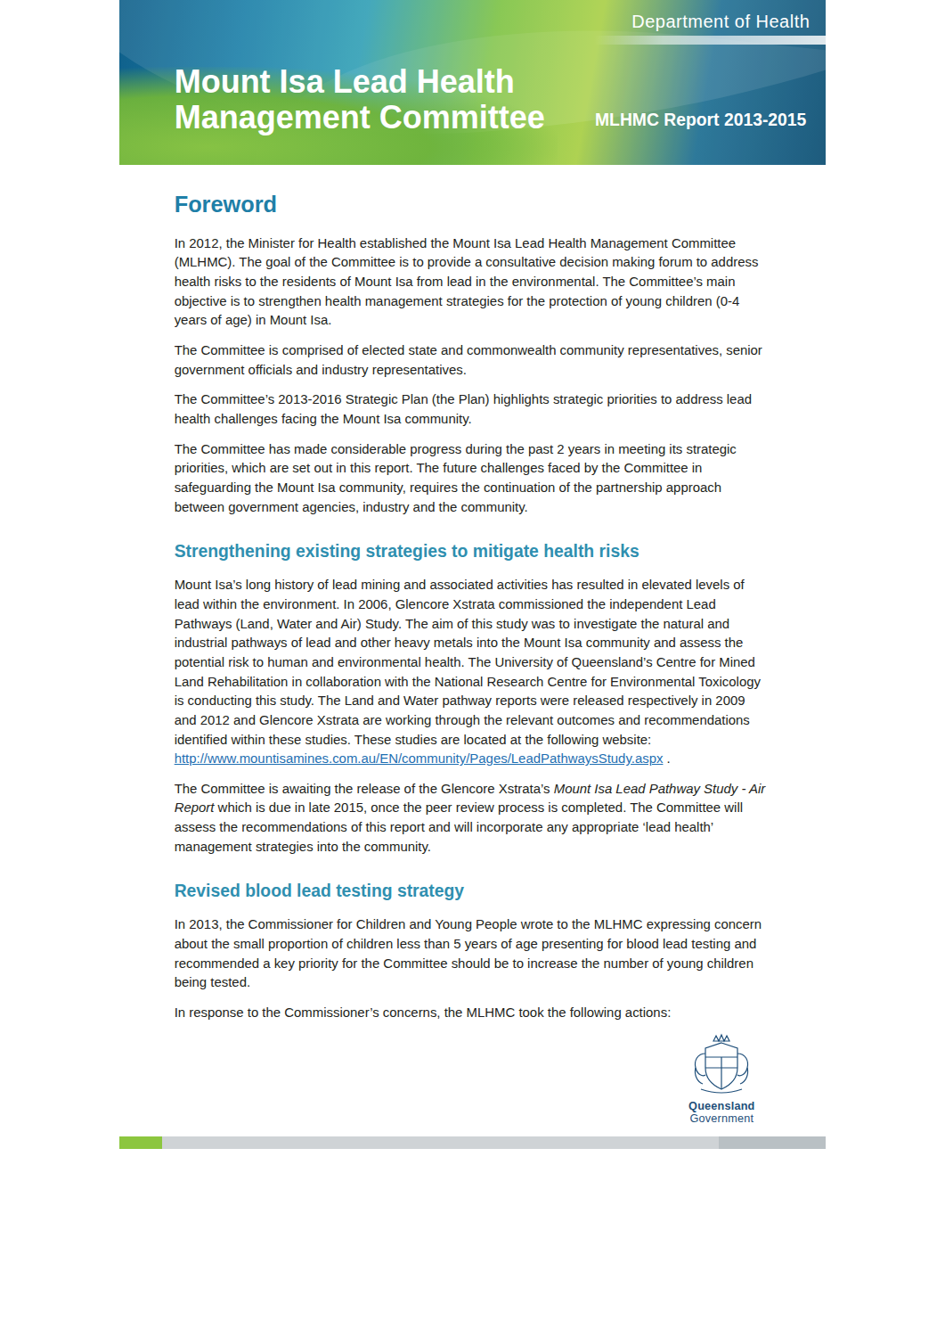Department of Health
Mount Isa Lead Health
Management Committee
MLHMC Report 2013-2015
Foreword
In 2012, the Minister for Health established the Mount Isa Lead Health Management Committee (MLHMC). The goal of the Committee is to provide a consultative decision making forum to address health risks to the residents of Mount Isa from lead in the environmental. The Committee’s main objective is to strengthen health management strategies for the protection of young children (0-4 years of age) in Mount Isa.
The Committee is comprised of elected state and commonwealth community representatives, senior government officials and industry representatives.
The Committee’s 2013-2016 Strategic Plan (the Plan) highlights strategic priorities to address lead health challenges facing the Mount Isa community.
The Committee has made considerable progress during the past 2 years in meeting its strategic priorities, which are set out in this report. The future challenges faced by the Committee in safeguarding the Mount Isa community, requires the continuation of the partnership approach between government agencies, industry and the community.
Strengthening existing strategies to mitigate health risks
Mount Isa’s long history of lead mining and associated activities has resulted in elevated levels of lead within the environment. In 2006, Glencore Xstrata commissioned the independent Lead Pathways (Land, Water and Air) Study. The aim of this study was to investigate the natural and industrial pathways of lead and other heavy metals into the Mount Isa community and assess the potential risk to human and environmental health. The University of Queensland’s Centre for Mined Land Rehabilitation in collaboration with the National Research Centre for Environmental Toxicology is conducting this study. The Land and Water pathway reports were released respectively in 2009 and 2012 and Glencore Xstrata are working through the relevant outcomes and recommendations identified within these studies. These studies are located at the following website:
http://www.mountisamines.com.au/EN/community/Pages/LeadPathwaysStudy.aspx .
The Committee is awaiting the release of the Glencore Xstrata’s Mount Isa Lead Pathway Study - Air Report which is due in late 2015, once the peer review process is completed. The Committee will assess the recommendations of this report and will incorporate any appropriate ‘lead health’ management strategies into the community.
Revised blood lead testing strategy
In 2013, the Commissioner for Children and Young People wrote to the MLHMC expressing concern about the small proportion of children less than 5 years of age presenting for blood lead testing and recommended a key priority for the Committee should be to increase the number of young children being tested.
In response to the Commissioner’s concerns, the MLHMC took the following actions:
Queensland
Government